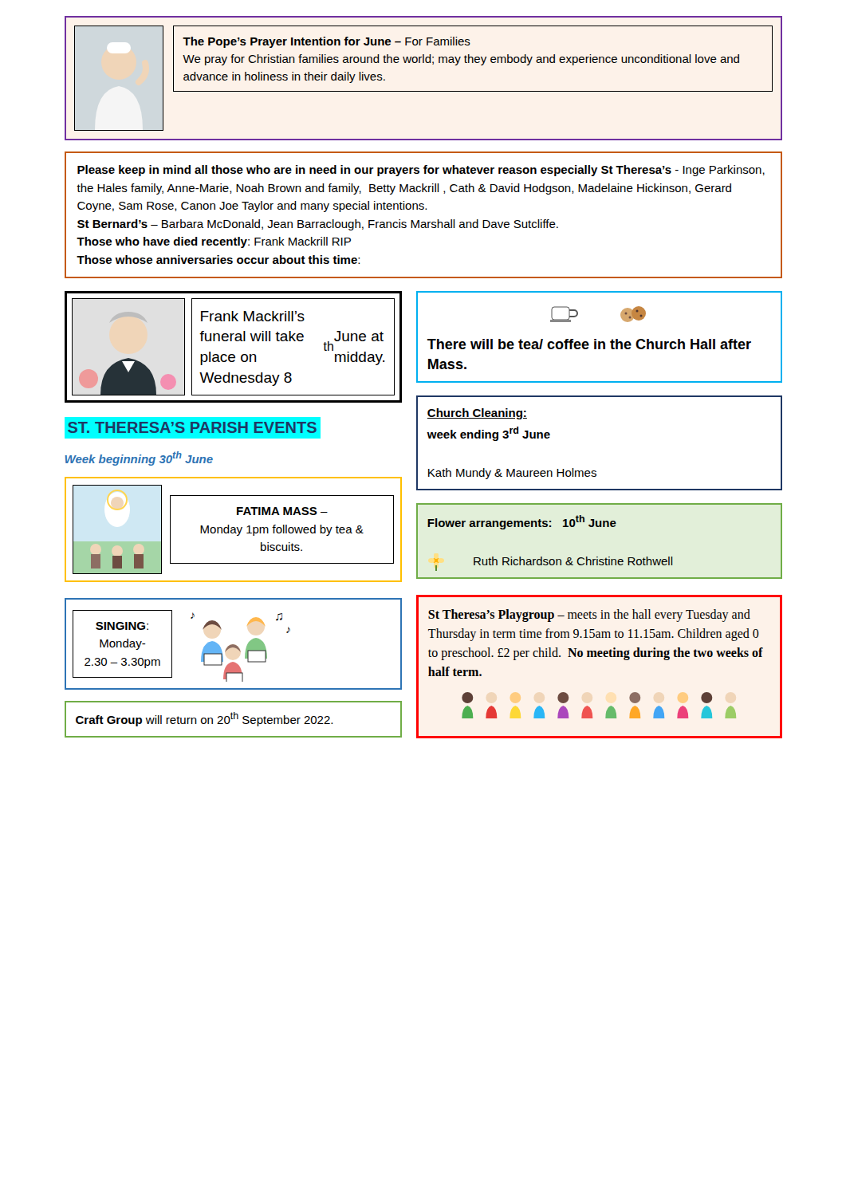The Pope’s Prayer Intention for June – For Families
We pray for Christian families around the world; may they embody and experience unconditional love and advance in holiness in their daily lives.
Please keep in mind all those who are in need in our prayers for whatever reason especially St Theresa’s - Inge Parkinson, the Hales family, Anne-Marie, Noah Brown and family, Betty Mackrill , Cath & David Hodgson, Madelaine Hickinson, Gerard Coyne, Sam Rose, Canon Joe Taylor and many special intentions.
St Bernard’s – Barbara McDonald, Jean Barraclough, Francis Marshall and Dave Sutcliffe.
Those who have died recently: Frank Mackrill RIP
Those whose anniversaries occur about this time:
Frank Mackrill’s funeral will take place on Wednesday 8th June at midday.
ST. THERESA’S PARISH EVENTS
Week beginning 30th June
FATIMA MASS –
Monday 1pm followed by tea & biscuits.
SINGING:
Monday-
2.30 – 3.30pm
♫ ♪ ♪
Craft Group will return on 20th September 2022.
There will be tea/ coffee in the Church Hall after Mass.
Church Cleaning:
week ending 3rd June
Kath Mundy & Maureen Holmes
Flower arrangements: 10th June
Ruth Richardson & Christine Rothwell
St Theresa’s Playgroup – meets in the hall every Tuesday and Thursday in term time from 9.15am to 11.15am. Children aged 0 to preschool. £2 per child. No meeting during the two weeks of half term.